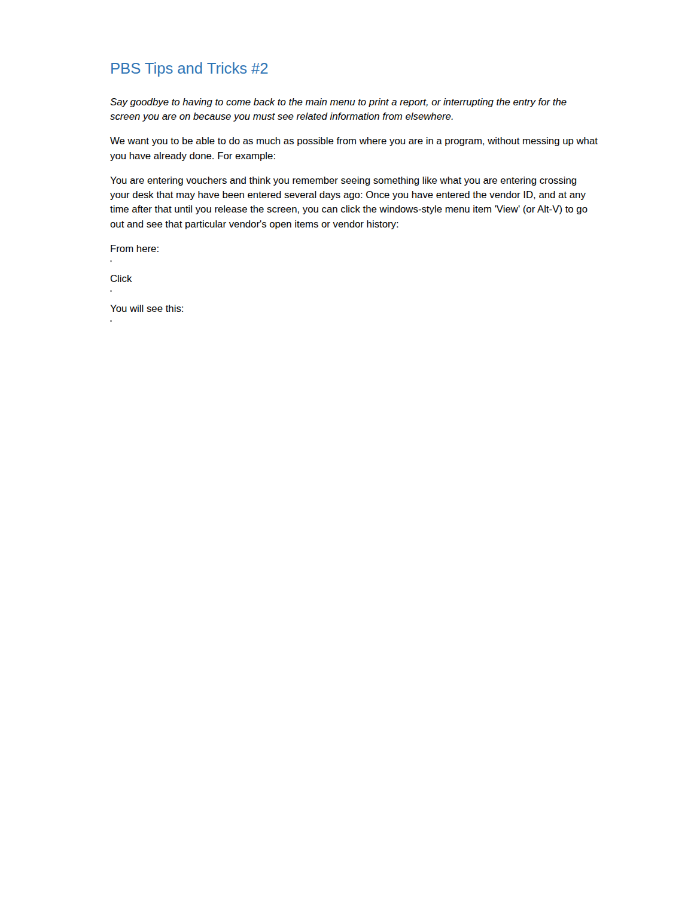PBS Tips and Tricks #2
Say goodbye to having to come back to the main menu to print a report, or interrupting the entry for the screen you are on because you must see related information from elsewhere.
We want you to be able to do as much as possible from where you are in a program, without messing up what you have already done. For example:
You are entering vouchers and think you remember seeing something like what you are entering crossing your desk that may have been entered several days ago: Once you have entered the vendor ID, and at any time after that until you release the screen, you can click the windows-style menu item 'View' (or Alt-V) to go out and see that particular vendor's open items or vendor history:
From here:
Click
You will see this: